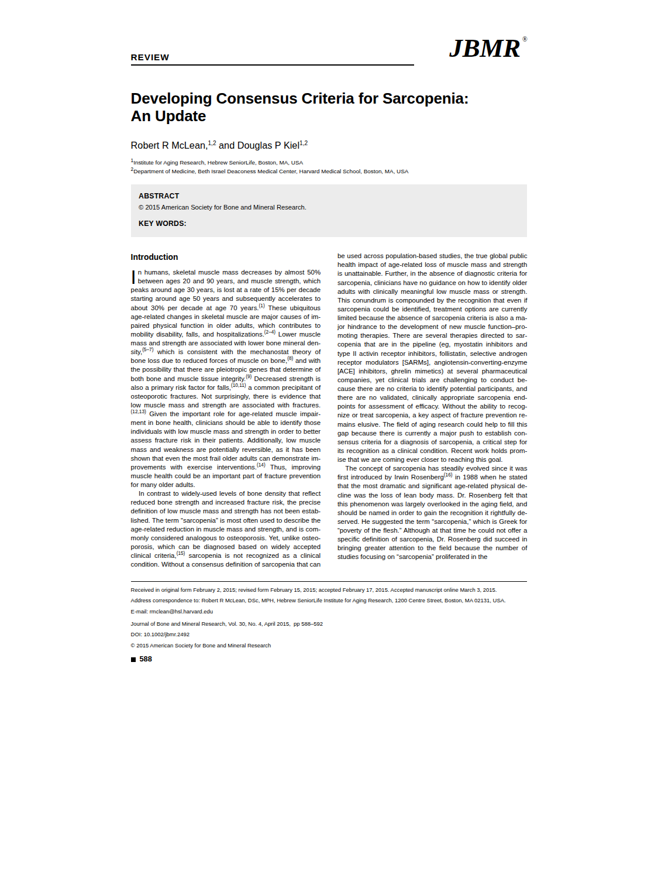REVIEW
JBMR®
Developing Consensus Criteria for Sarcopenia:
An Update
Robert R McLean,1,2 and Douglas P Kiel1,2
1Institute for Aging Research, Hebrew SeniorLife, Boston, MA, USA
2Department of Medicine, Beth Israel Deaconess Medical Center, Harvard Medical School, Boston, MA, USA
ABSTRACT
© 2015 American Society for Bone and Mineral Research.
KEY WORDS:
Introduction
In humans, skeletal muscle mass decreases by almost 50% between ages 20 and 90 years, and muscle strength, which peaks around age 30 years, is lost at a rate of 15% per decade starting around age 50 years and subsequently accelerates to about 30% per decade at age 70 years.(1) These ubiquitous age-related changes in skeletal muscle are major causes of impaired physical function in older adults, which contributes to mobility disability, falls, and hospitalizations.(2–4) Lower muscle mass and strength are associated with lower bone mineral density,(5–7) which is consistent with the mechanostat theory of bone loss due to reduced forces of muscle on bone,(8) and with the possibility that there are pleiotropic genes that determine of both bone and muscle tissue integrity.(9) Decreased strength is also a primary risk factor for falls,(10,11) a common precipitant of osteoporotic fractures. Not surprisingly, there is evidence that low muscle mass and strength are associated with fractures.(12,13) Given the important role for age-related muscle impairment in bone health, clinicians should be able to identify those individuals with low muscle mass and strength in order to better assess fracture risk in their patients. Additionally, low muscle mass and weakness are potentially reversible, as it has been shown that even the most frail older adults can demonstrate improvements with exercise interventions.(14) Thus, improving muscle health could be an important part of fracture prevention for many older adults.
In contrast to widely-used levels of bone density that reflect reduced bone strength and increased fracture risk, the precise definition of low muscle mass and strength has not been established. The term “sarcopenia” is most often used to describe the age-related reduction in muscle mass and strength, and is commonly considered analogous to osteoporosis. Yet, unlike osteoporosis, which can be diagnosed based on widely accepted clinical criteria,(15) sarcopenia is not recognized as a clinical condition. Without a consensus definition of sarcopenia that can be used across population-based studies, the true global public health impact of age-related loss of muscle mass and strength is unattainable. Further, in the absence of diagnostic criteria for sarcopenia, clinicians have no guidance on how to identify older adults with clinically meaningful low muscle mass or strength. This conundrum is compounded by the recognition that even if sarcopenia could be identified, treatment options are currently limited because the absence of sarcopenia criteria is also a major hindrance to the development of new muscle function–promoting therapies. There are several therapies directed to sarcopenia that are in the pipeline (eg, myostatin inhibitors and type II activin receptor inhibitors, follistatin, selective androgen receptor modulators [SARMs], angiotensin-converting-enzyme [ACE] inhibitors, ghrelin mimetics) at several pharmaceutical companies, yet clinical trials are challenging to conduct because there are no criteria to identify potential participants, and there are no validated, clinically appropriate sarcopenia endpoints for assessment of efficacy. Without the ability to recognize or treat sarcopenia, a key aspect of fracture prevention remains elusive. The field of aging research could help to fill this gap because there is currently a major push to establish consensus criteria for a diagnosis of sarcopenia, a critical step for its recognition as a clinical condition. Recent work holds promise that we are coming ever closer to reaching this goal.
The concept of sarcopenia has steadily evolved since it was first introduced by Irwin Rosenberg(16) in 1988 when he stated that the most dramatic and significant age-related physical decline was the loss of lean body mass. Dr. Rosenberg felt that this phenomenon was largely overlooked in the aging field, and should be named in order to gain the recognition it rightfully deserved. He suggested the term “sarcopenia,” which is Greek for “poverty of the flesh.” Although at that time he could not offer a specific definition of sarcopenia, Dr. Rosenberg did succeed in bringing greater attention to the field because the number of studies focusing on “sarcopenia” proliferated in the
Received in original form February 2, 2015; revised form February 15, 2015; accepted February 17, 2015. Accepted manuscript online March 3, 2015.
Address correspondence to: Robert R McLean, DSc, MPH, Hebrew SeniorLife Institute for Aging Research, 1200 Centre Street, Boston, MA 02131, USA.
E-mail: rmclean@hsl.harvard.edu
Journal of Bone and Mineral Research, Vol. 30, No. 4, April 2015, pp 588–592
DOI: 10.1002/jbmr.2492
© 2015 American Society for Bone and Mineral Research
588